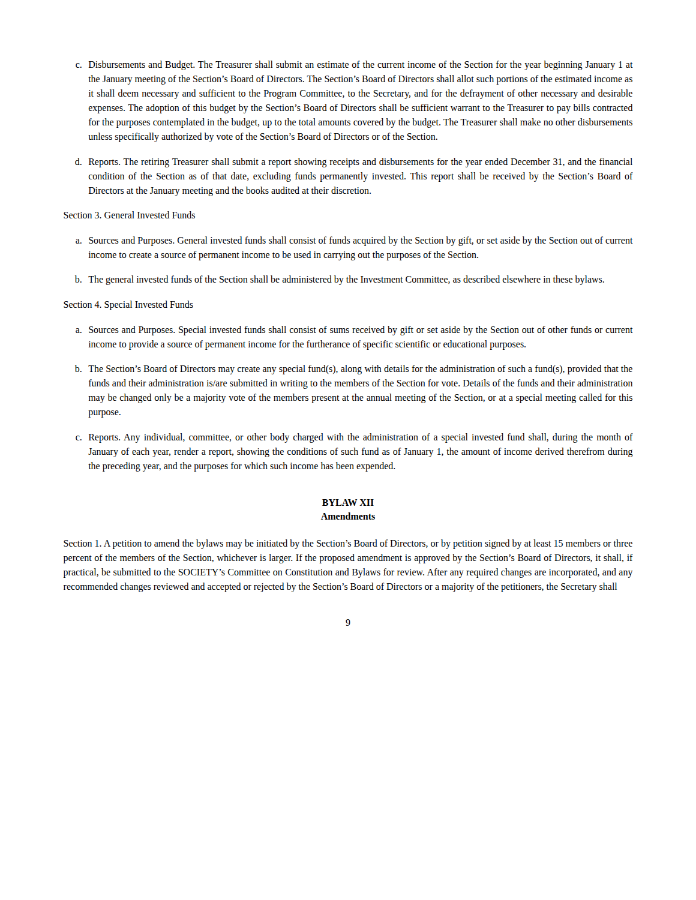Disbursements and Budget. The Treasurer shall submit an estimate of the current income of the Section for the year beginning January 1 at the January meeting of the Section’s Board of Directors. The Section’s Board of Directors shall allot such portions of the estimated income as it shall deem necessary and sufficient to the Program Committee, to the Secretary, and for the defrayment of other necessary and desirable expenses. The adoption of this budget by the Section’s Board of Directors shall be sufficient warrant to the Treasurer to pay bills contracted for the purposes contemplated in the budget, up to the total amounts covered by the budget. The Treasurer shall make no other disbursements unless specifically authorized by vote of the Section’s Board of Directors or of the Section.
Reports. The retiring Treasurer shall submit a report showing receipts and disbursements for the year ended December 31, and the financial condition of the Section as of that date, excluding funds permanently invested. This report shall be received by the Section’s Board of Directors at the January meeting and the books audited at their discretion.
Section 3. General Invested Funds
Sources and Purposes. General invested funds shall consist of funds acquired by the Section by gift, or set aside by the Section out of current income to create a source of permanent income to be used in carrying out the purposes of the Section.
The general invested funds of the Section shall be administered by the Investment Committee, as described elsewhere in these bylaws.
Section 4. Special Invested Funds
Sources and Purposes. Special invested funds shall consist of sums received by gift or set aside by the Section out of other funds or current income to provide a source of permanent income for the furtherance of specific scientific or educational purposes.
The Section’s Board of Directors may create any special fund(s), along with details for the administration of such a fund(s), provided that the funds and their administration is/are submitted in writing to the members of the Section for vote. Details of the funds and their administration may be changed only be a majority vote of the members present at the annual meeting of the Section, or at a special meeting called for this purpose.
Reports. Any individual, committee, or other body charged with the administration of a special invested fund shall, during the month of January of each year, render a report, showing the conditions of such fund as of January 1, the amount of income derived therefrom during the preceding year, and the purposes for which such income has been expended.
BYLAW XII
Amendments
Section 1. A petition to amend the bylaws may be initiated by the Section’s Board of Directors, or by petition signed by at least 15 members or three percent of the members of the Section, whichever is larger. If the proposed amendment is approved by the Section’s Board of Directors, it shall, if practical, be submitted to the SOCIETY’s Committee on Constitution and Bylaws for review. After any required changes are incorporated, and any recommended changes reviewed and accepted or rejected by the Section’s Board of Directors or a majority of the petitioners, the Secretary shall
9